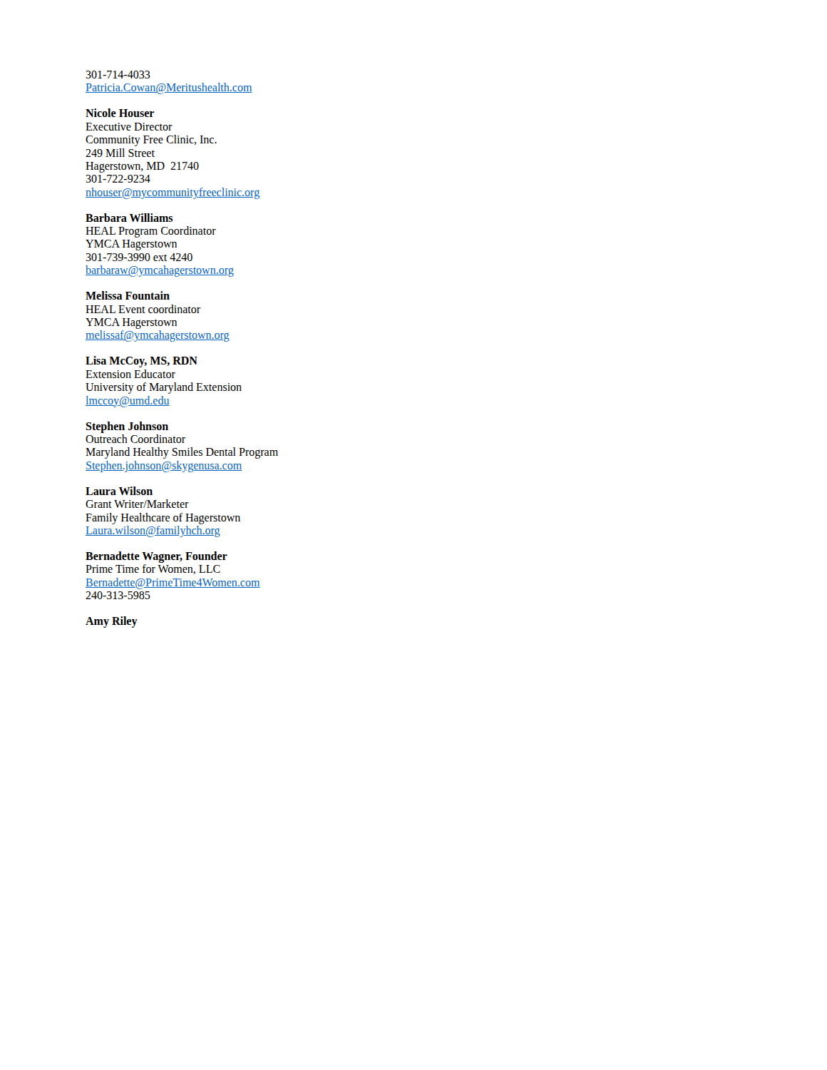301-714-4033 Patricia.Cowan@Meritushealth.com
Nicole Houser Executive Director Community Free Clinic, Inc. 249 Mill Street Hagerstown, MD 21740 301-722-9234 nhouser@mycommunityfreeclinic.org
Barbara Williams HEAL Program Coordinator YMCA Hagerstown 301-739-3990 ext 4240 barbaraw@ymcahagerstown.org
Melissa Fountain HEAL Event coordinator YMCA Hagerstown melissaf@ymcahagerstown.org
Lisa McCoy, MS, RDN Extension Educator University of Maryland Extension lmccoy@umd.edu
Stephen Johnson Outreach Coordinator Maryland Healthy Smiles Dental Program Stephen.johnson@skygenusa.com
Laura Wilson Grant Writer/Marketer Family Healthcare of Hagerstown Laura.wilson@familyhch.org
Bernadette Wagner, Founder Prime Time for Women, LLC Bernadette@PrimeTime4Women.com 240-313-5985
Amy Riley